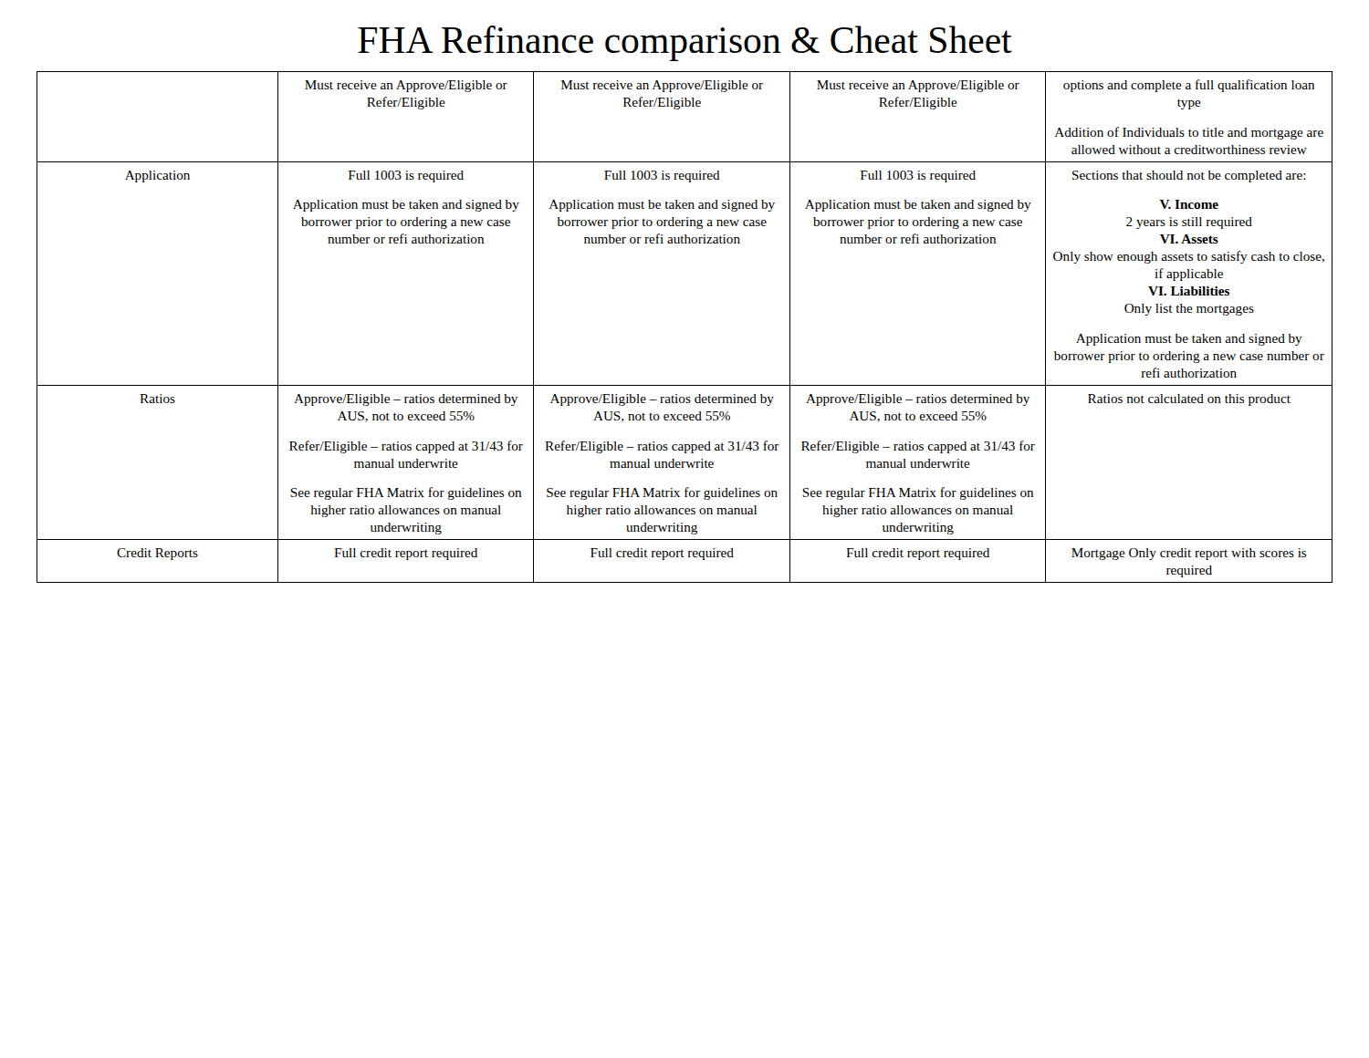FHA Refinance comparison & Cheat Sheet
| | Must receive an Approve/Eligible or Refer/Eligible | Must receive an Approve/Eligible or Refer/Eligible | Must receive an Approve/Eligible or Refer/Eligible | options and complete a full qualification loan type Addition of Individuals to title and mortgage are allowed without a creditworthiness review |
| Application | Full 1003 is required Application must be taken and signed by borrower prior to ordering a new case number or refi authorization | Full 1003 is required Application must be taken and signed by borrower prior to ordering a new case number or refi authorization | Full 1003 is required Application must be taken and signed by borrower prior to ordering a new case number or refi authorization | Sections that should not be completed are: V. Income 2 years is still required VI. Assets Only show enough assets to satisfy cash to close, if applicable VI. Liabilities Only list the mortgages Application must be taken and signed by borrower prior to ordering a new case number or refi authorization |
| Ratios | Approve/Eligible – ratios determined by AUS, not to exceed 55% Refer/Eligible – ratios capped at 31/43 for manual underwrite See regular FHA Matrix for guidelines on higher ratio allowances on manual underwriting | Approve/Eligible – ratios determined by AUS, not to exceed 55% Refer/Eligible – ratios capped at 31/43 for manual underwrite See regular FHA Matrix for guidelines on higher ratio allowances on manual underwriting | Approve/Eligible – ratios determined by AUS, not to exceed 55% Refer/Eligible – ratios capped at 31/43 for manual underwrite See regular FHA Matrix for guidelines on higher ratio allowances on manual underwriting | Ratios not calculated on this product |
| Credit Reports | Full credit report required | Full credit report required | Full credit report required | Mortgage Only credit report with scores is required |